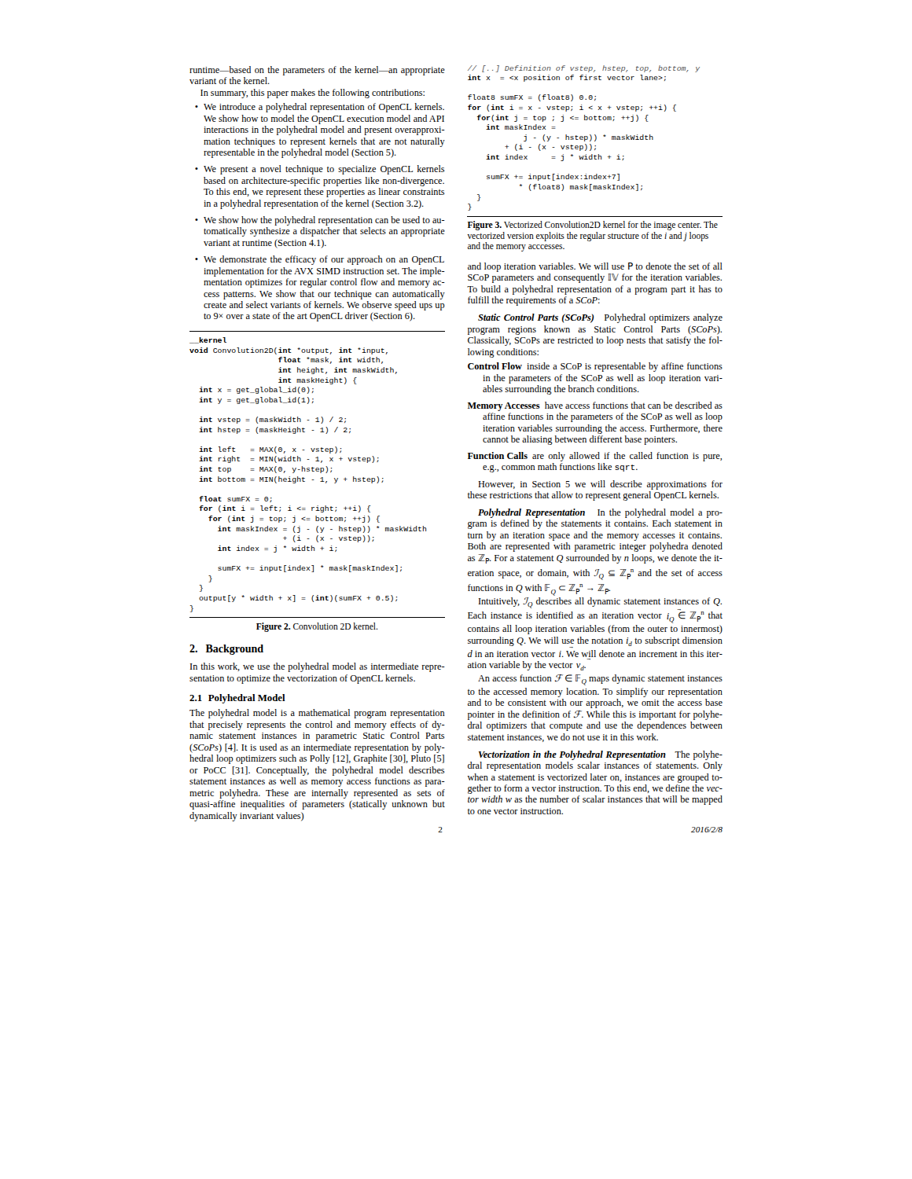runtime—based on the parameters of the kernel—an appropriate variant of the kernel.
In summary, this paper makes the following contributions:
We introduce a polyhedral representation of OpenCL kernels. We show how to model the OpenCL execution model and API interactions in the polyhedral model and present overapproximation techniques to represent kernels that are not naturally representable in the polyhedral model (Section 5).
We present a novel technique to specialize OpenCL kernels based on architecture-specific properties like non-divergence. To this end, we represent these properties as linear constraints in a polyhedral representation of the kernel (Section 3.2).
We show how the polyhedral representation can be used to automatically synthesize a dispatcher that selects an appropriate variant at runtime (Section 4.1).
We demonstrate the efficacy of our approach on an OpenCL implementation for the AVX SIMD instruction set. The implementation optimizes for regular control flow and memory access patterns. We show that our technique can automatically create and select variants of kernels. We observe speed ups up to 9× over a state of the art OpenCL driver (Section 6).
__kernel
void Convolution2D(int *output, int *input,
                   float *mask, int width,
                   int height, int maskWidth,
                   int maskHeight) {
  int x = get_global_id(0);
  int y = get_global_id(1);

  int vstep = (maskWidth - 1) / 2;
  int hstep = (maskHeight - 1) / 2;

  int left   = MAX(0, x - vstep);
  int right  = MIN(width - 1, x + vstep);
  int top    = MAX(0, y-hstep);
  int bottom = MIN(height - 1, y + hstep);

  float sumFX = 0;
  for (int i = left; i <= right; ++i) {
    for (int j = top; j <= bottom; ++j) {
      int maskIndex = (j - (y - hstep)) * maskWidth
                    + (i - (x - vstep));
      int index = j * width + i;

      sumFX += input[index] * mask[maskIndex];
    }
  }
  output[y * width + x] = (int)(sumFX + 0.5);
}
Figure 2. Convolution 2D kernel.
2. Background
In this work, we use the polyhedral model as intermediate representation to optimize the vectorization of OpenCL kernels.
2.1 Polyhedral Model
The polyhedral model is a mathematical program representation that precisely represents the control and memory effects of dynamic statement instances in parametric Static Control Parts (SCoPs) [4]. It is used as an intermediate representation by polyhedral loop optimizers such as Polly [12], Graphite [30], Pluto [5] or PoCC [31]. Conceptually, the polyhedral model describes statement instances as well as memory access functions as parametric polyhedra. These are internally represented as sets of quasi-affine inequalities of parameters (statically unknown but dynamically invariant values)
// [..] Definition of vstep, hstep, top, bottom, y
int x  = <x position of first vector lane>;

float8 sumFX = (float8) 0.0;
for (int i = x - vstep; i < x + vstep; ++i) {
  for(int j = top ; j <= bottom; ++j) {
    int maskIndex =
            j - (y - hstep)) * maskWidth
        + (i - (x - vstep));
    int index     = j * width + i;

    sumFX += input[index:index+7]
           * (float8) mask[maskIndex];
  }
}
Figure 3. Vectorized Convolution2D kernel for the image center. The vectorized version exploits the regular structure of the i and j loops and the memory acccesses.
and loop iteration variables. We will use 𝖯 to denote the set of all SCoP parameters and consequently 𝕀𝕍 for the iteration variables. To build a polyhedral representation of a program part it has to fulfill the requirements of a SCoP:
Static Control Parts (SCoPs) Polyhedral optimizers analyze program regions known as Static Control Parts (SCoPs). Classically, SCoPs are restricted to loop nests that satisfy the following conditions:
Control Flow
inside a SCoP is representable by affine functions in the parameters of the SCoP as well as loop iteration variables surrounding the branch conditions.
Memory Accesses
have access functions that can be described as affine functions in the parameters of the SCoP as well as loop iteration variables surrounding the access. Furthermore, there cannot be aliasing between different base pointers.
Function Calls
are only allowed if the called function is pure, e.g., common math functions like sqrt.
However, in Section 5 we will describe approximations for these restrictions that allow to represent general OpenCL kernels.
Polyhedral Representation In the polyhedral model a program is defined by the statements it contains. Each statement in turn by an iteration space and the memory accesses it contains. Both are represented with parametric integer polyhedra denoted as ℤ𝖯. For a statement Q surrounded by n loops, we denote the iteration space, or domain, with ℐQ ⊆ ℤ𝖯n and the set of access functions in Q with 𝔽Q ⊂ ℤ𝖯n → ℤ𝖯.
Intuitively, ℐQ describes all dynamic statement instances of Q. Each instance is identified as an iteration vector iQ ∈ ℤ𝖯n that contains all loop iteration variables (from the outer to innermost) surrounding Q. We will use the notation id to subscript dimension d in an iteration vector i. We will denote an increment in this iteration variable by the vector vd.
An access function ℱ ∈ 𝔽Q maps dynamic statement instances to the accessed memory location. To simplify our representation and to be consistent with our approach, we omit the access base pointer in the definition of ℱ. While this is important for polyhedral optimizers that compute and use the dependences between statement instances, we do not use it in this work.
Vectorization in the Polyhedral Representation The polyhedral representation models scalar instances of statements. Only when a statement is vectorized later on, instances are grouped together to form a vector instruction. To this end, we define the vector width w as the number of scalar instances that will be mapped to one vector instruction.
2 2016/2/8